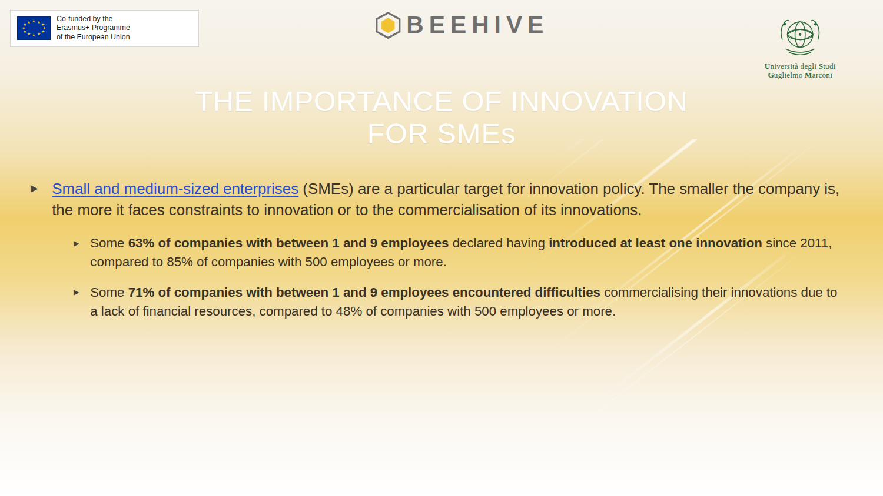★ ★ ★ ★ ★ ★ ★ ★ ★ ★ ★ ★
Co-funded by the
Erasmus+ Programme
of the European Union
BEEHIVE
Università degli Studi
Guglielmo Marconi
THE IMPORTANCE OF INNOVATION
FOR SMEs
Small and medium-sized enterprises (SMEs) are a particular target for innovation policy. The smaller the company is, the more it faces constraints to innovation or to the commercialisation of its innovations.
Some 63% of companies with between 1 and 9 employees declared having introduced at least one innovation since 2011, compared to 85% of companies with 500 employees or more.
Some 71% of companies with between 1 and 9 employees encountered difficulties commercialising their innovations due to a lack of financial resources, compared to 48% of companies with 500 employees or more.